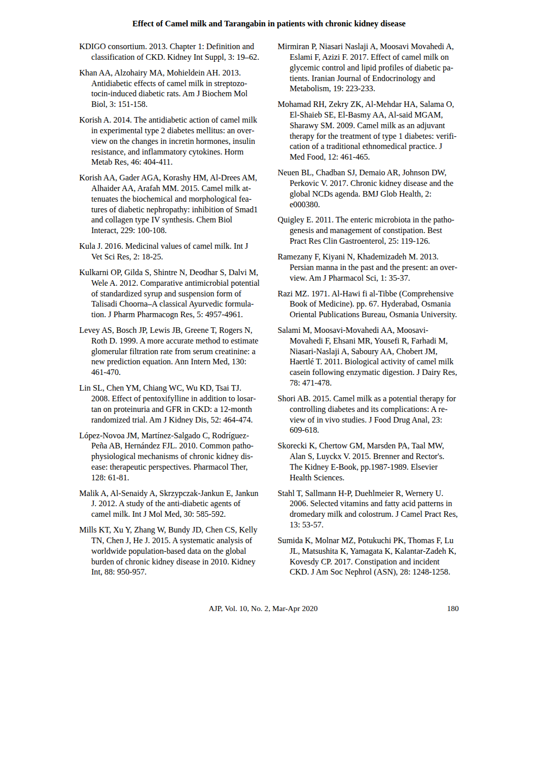Effect of Camel milk and Tarangabin in patients with chronic kidney disease
KDIGO consortium. 2013. Chapter 1: Definition and classification of CKD. Kidney Int Suppl, 3: 19–62.
Khan AA, Alzohairy MA, Mohieldein AH. 2013. Antidiabetic effects of camel milk in streptozotocin-induced diabetic rats. Am J Biochem Mol Biol, 3: 151-158.
Korish A. 2014. The antidiabetic action of camel milk in experimental type 2 diabetes mellitus: an overview on the changes in incretin hormones, insulin resistance, and inflammatory cytokines. Horm Metab Res, 46: 404-411.
Korish AA, Gader AGA, Korashy HM, Al-Drees AM, Alhaider AA, Arafah MM. 2015. Camel milk attenuates the biochemical and morphological features of diabetic nephropathy: inhibition of Smad1 and collagen type IV synthesis. Chem Biol Interact, 229: 100-108.
Kula J. 2016. Medicinal values of camel milk. Int J Vet Sci Res, 2: 18-25.
Kulkarni OP, Gilda S, Shintre N, Deodhar S, Dalvi M, Wele A. 2012. Comparative antimicrobial potential of standardized syrup and suspension form of Talisadi Choorna–A classical Ayurvedic formulation. J Pharm Pharmacogn Res, 5: 4957-4961.
Levey AS, Bosch JP, Lewis JB, Greene T, Rogers N, Roth D. 1999. A more accurate method to estimate glomerular filtration rate from serum creatinine: a new prediction equation. Ann Intern Med, 130: 461-470.
Lin SL, Chen YM, Chiang WC, Wu KD, Tsai TJ. 2008. Effect of pentoxifylline in addition to losartan on proteinuria and GFR in CKD: a 12-month randomized trial. Am J Kidney Dis, 52: 464-474.
López-Novoa JM, Martínez-Salgado C, Rodríguez-Peña AB, Hernández FJL. 2010. Common pathophysiological mechanisms of chronic kidney disease: therapeutic perspectives. Pharmacol Ther, 128: 61-81.
Malik A, Al-Senaidy A, Skrzypczak-Jankun E, Jankun J. 2012. A study of the anti-diabetic agents of camel milk. Int J Mol Med, 30: 585-592.
Mills KT, Xu Y, Zhang W, Bundy JD, Chen CS, Kelly TN, Chen J, He J. 2015. A systematic analysis of worldwide population-based data on the global burden of chronic kidney disease in 2010. Kidney Int, 88: 950-957.
Mirmiran P, Niasari Naslaji A, Moosavi Movahedi A, Eslami F, Azizi F. 2017. Effect of camel milk on glycemic control and lipid profiles of diabetic patients. Iranian Journal of Endocrinology and Metabolism, 19: 223-233.
Mohamad RH, Zekry ZK, Al-Mehdar HA, Salama O, El-Shaieb SE, El-Basmy AA, Al-said MGAM, Sharawy SM. 2009. Camel milk as an adjuvant therapy for the treatment of type 1 diabetes: verification of a traditional ethnomedical practice. J Med Food, 12: 461-465.
Neuen BL, Chadban SJ, Demaio AR, Johnson DW, Perkovic V. 2017. Chronic kidney disease and the global NCDs agenda. BMJ Glob Health, 2: e000380.
Quigley E. 2011. The enteric microbiota in the pathogenesis and management of constipation. Best Pract Res Clin Gastroenterol, 25: 119-126.
Ramezany F, Kiyani N, Khademizadeh M. 2013. Persian manna in the past and the present: an overview. Am J Pharmacol Sci, 1: 35-37.
Razi MZ. 1971. Al-Hawi fi al-Tibbe (Comprehensive Book of Medicine). pp. 67. Hyderabad, Osmania Oriental Publications Bureau, Osmania University.
Salami M, Moosavi-Movahedi AA, Moosavi-Movahedi F, Ehsani MR, Yousefi R, Farhadi M, Niasari-Naslaji A, Saboury AA, Chobert JM, Haertlé T. 2011. Biological activity of camel milk casein following enzymatic digestion. J Dairy Res, 78: 471-478.
Shori AB. 2015. Camel milk as a potential therapy for controlling diabetes and its complications: A review of in vivo studies. J Food Drug Anal, 23: 609-618.
Skorecki K, Chertow GM, Marsden PA, Taal MW, Alan S, Luyckx V. 2015. Brenner and Rector's. The Kidney E-Book, pp.1987-1989. Elsevier Health Sciences.
Stahl T, Sallmann H-P, Duehlmeier R, Wernery U. 2006. Selected vitamins and fatty acid patterns in dromedary milk and colostrum. J Camel Pract Res, 13: 53-57.
Sumida K, Molnar MZ, Potukuchi PK, Thomas F, Lu JL, Matsushita K, Yamagata K, Kalantar-Zadeh K, Kovesdy CP. 2017. Constipation and incident CKD. J Am Soc Nephrol (ASN), 28: 1248-1258.
AJP, Vol. 10, No. 2, Mar-Apr 2020 180